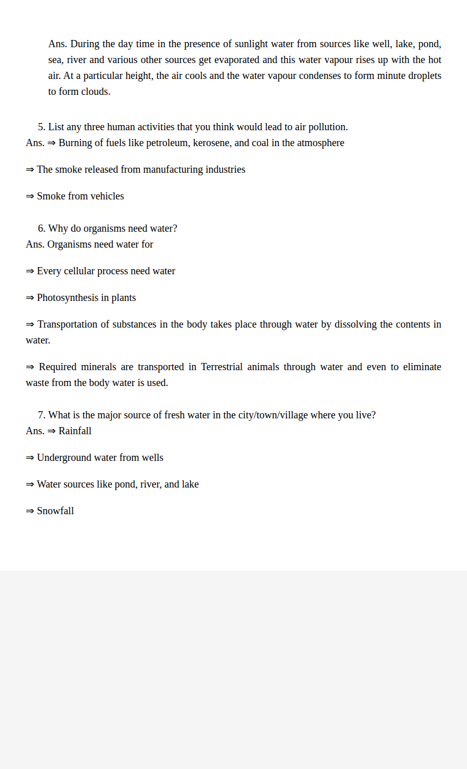Ans. During the day time in the presence of sunlight water from sources like well, lake, pond, sea, river and various other sources get evaporated and this water vapour rises up with the hot air. At a particular height, the air cools and the water vapour condenses to form minute droplets to form clouds.
List any three human activities that you think would lead to air pollution.
Ans. ⇒ Burning of fuels like petroleum, kerosene, and coal in the atmosphere
⇒ The smoke released from manufacturing industries
⇒ Smoke from vehicles
Why do organisms need water?
Ans. Organisms need water for
⇒ Every cellular process need water
⇒ Photosynthesis in plants
⇒ Transportation of substances in the body takes place through water by dissolving the contents in water.
⇒ Required minerals are transported in Terrestrial animals through water and even to eliminate waste from the body water is used.
What is the major source of fresh water in the city/town/village where you live?
Ans. ⇒ Rainfall
⇒ Underground water from wells
⇒ Water sources like pond, river, and lake
⇒ Snowfall